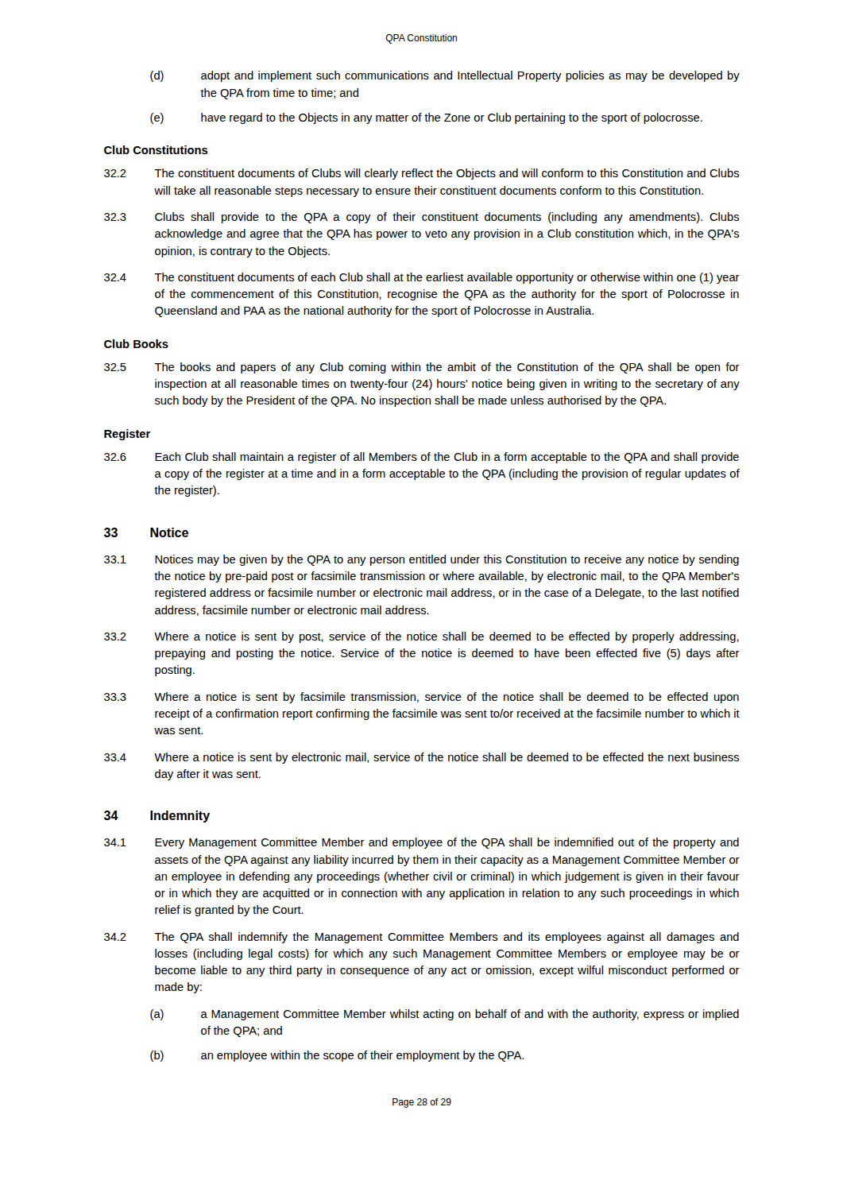QPA Constitution
(d)
adopt and implement such communications and Intellectual Property policies as may be developed by the QPA from time to time; and
(e)
have regard to the Objects in any matter of the Zone or Club pertaining to the sport of polocrosse.
Club Constitutions
32.2
The constituent documents of Clubs will clearly reflect the Objects and will conform to this Constitution and Clubs will take all reasonable steps necessary to ensure their constituent documents conform to this Constitution.
32.3
Clubs shall provide to the QPA a copy of their constituent documents (including any amendments). Clubs acknowledge and agree that the QPA has power to veto any provision in a Club constitution which, in the QPA's opinion, is contrary to the Objects.
32.4
The constituent documents of each Club shall at the earliest available opportunity or otherwise within one (1) year of the commencement of this Constitution, recognise the QPA as the authority for the sport of Polocrosse in Queensland and PAA as the national authority for the sport of Polocrosse in Australia.
Club Books
32.5
The books and papers of any Club coming within the ambit of the Constitution of the QPA shall be open for inspection at all reasonable times on twenty-four (24) hours' notice being given in writing to the secretary of any such body by the President of the QPA. No inspection shall be made unless authorised by the QPA.
Register
32.6
Each Club shall maintain a register of all Members of the Club in a form acceptable to the QPA and shall provide a copy of the register at a time and in a form acceptable to the QPA (including the provision of regular updates of the register).
33
Notice
33.1
Notices may be given by the QPA to any person entitled under this Constitution to receive any notice by sending the notice by pre-paid post or facsimile transmission or where available, by electronic mail, to the QPA Member's registered address or facsimile number or electronic mail address, or in the case of a Delegate, to the last notified address, facsimile number or electronic mail address.
33.2
Where a notice is sent by post, service of the notice shall be deemed to be effected by properly addressing, prepaying and posting the notice. Service of the notice is deemed to have been effected five (5) days after posting.
33.3
Where a notice is sent by facsimile transmission, service of the notice shall be deemed to be effected upon receipt of a confirmation report confirming the facsimile was sent to/or received at the facsimile number to which it was sent.
33.4
Where a notice is sent by electronic mail, service of the notice shall be deemed to be effected the next business day after it was sent.
34
Indemnity
34.1
Every Management Committee Member and employee of the QPA shall be indemnified out of the property and assets of the QPA against any liability incurred by them in their capacity as a Management Committee Member or an employee in defending any proceedings (whether civil or criminal) in which judgement is given in their favour or in which they are acquitted or in connection with any application in relation to any such proceedings in which relief is granted by the Court.
34.2
The QPA shall indemnify the Management Committee Members and its employees against all damages and losses (including legal costs) for which any such Management Committee Members or employee may be or become liable to any third party in consequence of any act or omission, except wilful misconduct performed or made by:
(a)
a Management Committee Member whilst acting on behalf of and with the authority, express or implied of the QPA; and
(b)
an employee within the scope of their employment by the QPA.
Page 28 of 29